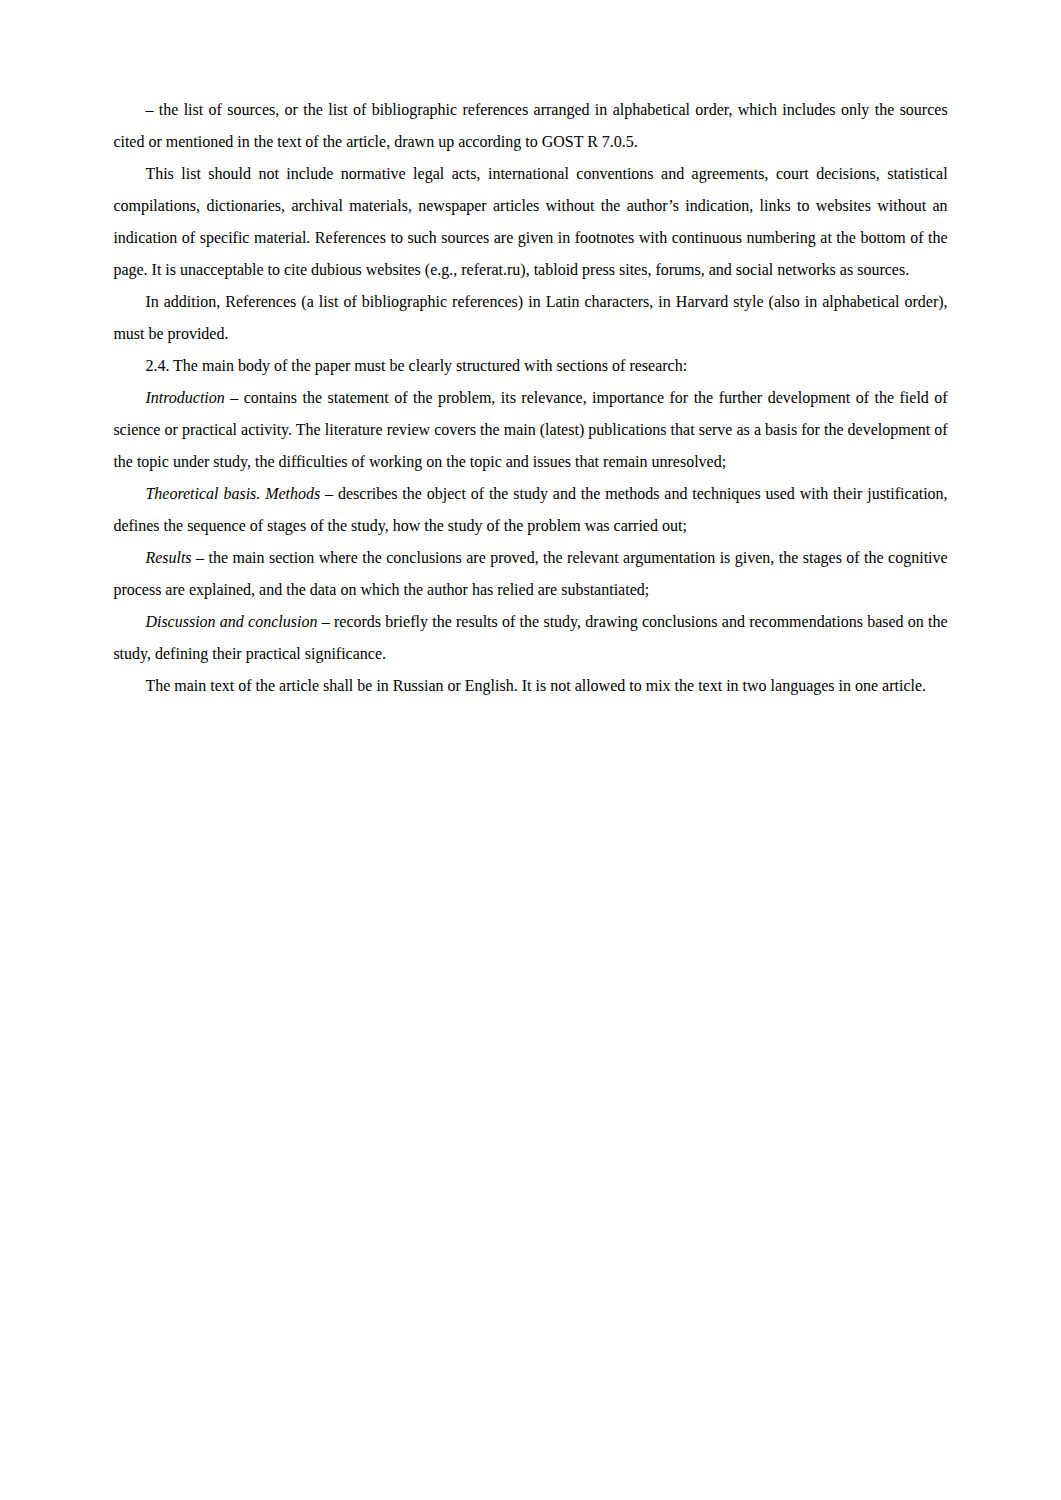– the list of sources, or the list of bibliographic references arranged in alphabetical order, which includes only the sources cited or mentioned in the text of the article, drawn up according to GOST R 7.0.5.
This list should not include normative legal acts, international conventions and agreements, court decisions, statistical compilations, dictionaries, archival materials, newspaper articles without the author’s indication, links to websites without an indication of specific material. References to such sources are given in footnotes with continuous numbering at the bottom of the page. It is unacceptable to cite dubious websites (e.g., referat.ru), tabloid press sites, forums, and social networks as sources.
In addition, References (a list of bibliographic references) in Latin characters, in Harvard style (also in alphabetical order), must be provided.
2.4. The main body of the paper must be clearly structured with sections of research:
Introduction – contains the statement of the problem, its relevance, importance for the further development of the field of science or practical activity. The literature review covers the main (latest) publications that serve as a basis for the development of the topic under study, the difficulties of working on the topic and issues that remain unresolved;
Theoretical basis. Methods – describes the object of the study and the methods and techniques used with their justification, defines the sequence of stages of the study, how the study of the problem was carried out;
Results – the main section where the conclusions are proved, the relevant argumentation is given, the stages of the cognitive process are explained, and the data on which the author has relied are substantiated;
Discussion and conclusion – records briefly the results of the study, drawing conclusions and recommendations based on the study, defining their practical significance.
The main text of the article shall be in Russian or English. It is not allowed to mix the text in two languages in one article.